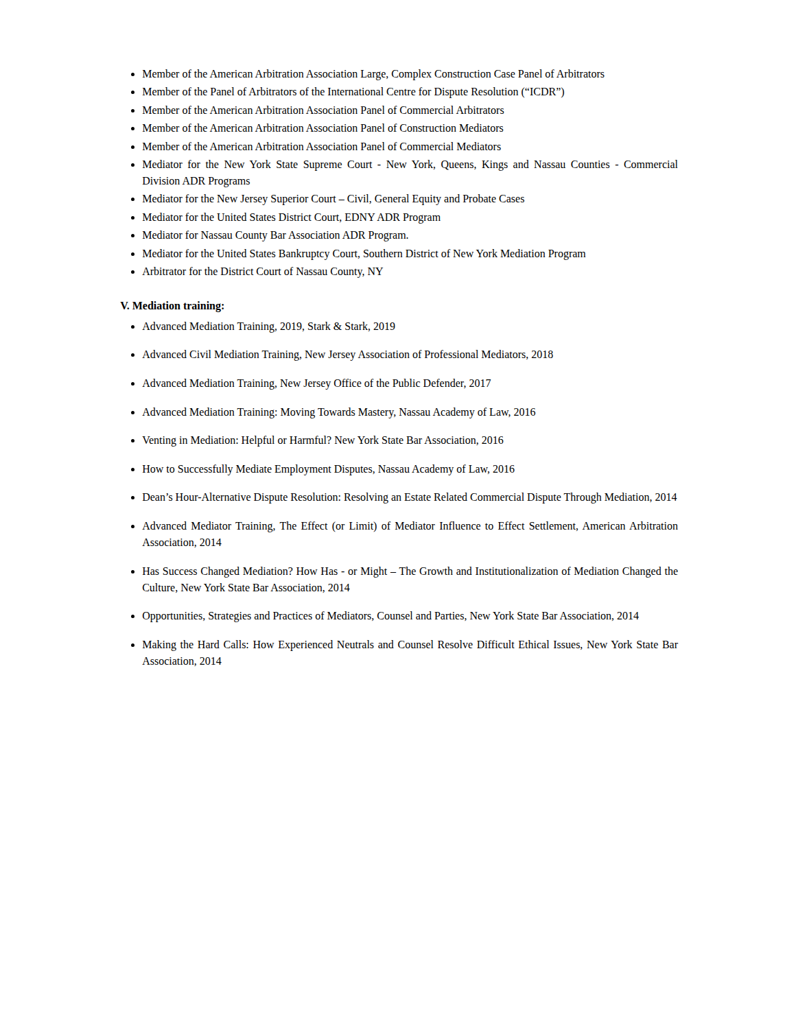Member of the American Arbitration Association Large, Complex Construction Case Panel of Arbitrators
Member of the Panel of Arbitrators of the International Centre for Dispute Resolution (“ICDR”)
Member of the American Arbitration Association Panel of Commercial Arbitrators
Member of the American Arbitration Association Panel of Construction Mediators
Member of the American Arbitration Association Panel of Commercial Mediators
Mediator for the New York State Supreme Court - New York, Queens, Kings and Nassau Counties - Commercial Division ADR Programs
Mediator for the New Jersey Superior Court – Civil, General Equity and Probate Cases
Mediator for the United States District Court, EDNY ADR Program
Mediator for Nassau County Bar Association ADR Program.
Mediator for the United States Bankruptcy Court, Southern District of New York Mediation Program
Arbitrator for the District Court of Nassau County, NY
V. Mediation training:
Advanced Mediation Training, 2019, Stark & Stark, 2019
Advanced Civil Mediation Training, New Jersey Association of Professional Mediators, 2018
Advanced Mediation Training, New Jersey Office of the Public Defender, 2017
Advanced Mediation Training: Moving Towards Mastery, Nassau Academy of Law, 2016
Venting in Mediation: Helpful or Harmful? New York State Bar Association, 2016
How to Successfully Mediate Employment Disputes, Nassau Academy of Law, 2016
Dean’s Hour-Alternative Dispute Resolution: Resolving an Estate Related Commercial Dispute Through Mediation, 2014
Advanced Mediator Training, The Effect (or Limit) of Mediator Influence to Effect Settlement, American Arbitration Association, 2014
Has Success Changed Mediation? How Has - or Might – The Growth and Institutionalization of Mediation Changed the Culture, New York State Bar Association, 2014
Opportunities, Strategies and Practices of Mediators, Counsel and Parties, New York State Bar Association, 2014
Making the Hard Calls: How Experienced Neutrals and Counsel Resolve Difficult Ethical Issues, New York State Bar Association, 2014